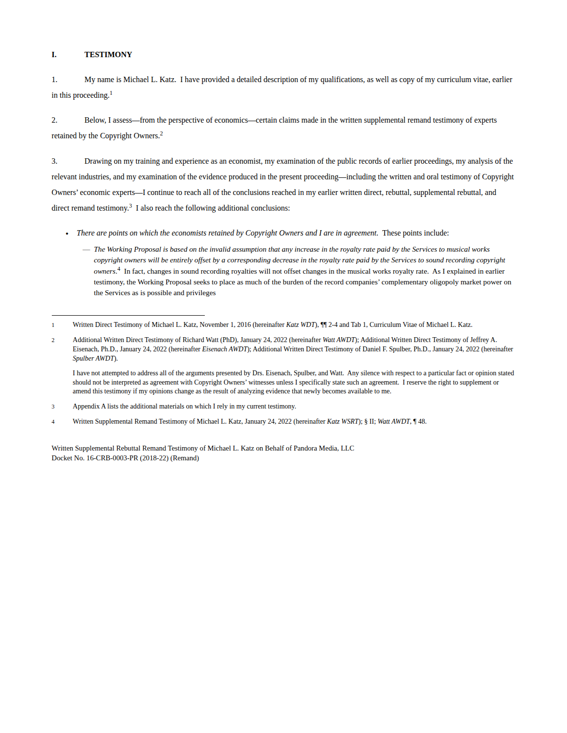I. TESTIMONY
1. My name is Michael L. Katz. I have provided a detailed description of my qualifications, as well as copy of my curriculum vitae, earlier in this proceeding.1
2. Below, I assess—from the perspective of economics—certain claims made in the written supplemental remand testimony of experts retained by the Copyright Owners.2
3. Drawing on my training and experience as an economist, my examination of the public records of earlier proceedings, my analysis of the relevant industries, and my examination of the evidence produced in the present proceeding—including the written and oral testimony of Copyright Owners’ economic experts—I continue to reach all of the conclusions reached in my earlier written direct, rebuttal, supplemental rebuttal, and direct remand testimony.3 I also reach the following additional conclusions:
There are points on which the economists retained by Copyright Owners and I are in agreement. These points include:
The Working Proposal is based on the invalid assumption that any increase in the royalty rate paid by the Services to musical works copyright owners will be entirely offset by a corresponding decrease in the royalty rate paid by the Services to sound recording copyright owners.4 In fact, changes in sound recording royalties will not offset changes in the musical works royalty rate. As I explained in earlier testimony, the Working Proposal seeks to place as much of the burden of the record companies’ complementary oligopoly market power on the Services as is possible and privileges
1
Written Direct Testimony of Michael L. Katz, November 1, 2016 (hereinafter Katz WDT), ¶¶ 2-4 and Tab 1, Curriculum Vitae of Michael L. Katz.
2
Additional Written Direct Testimony of Richard Watt (PhD), January 24, 2022 (hereinafter Watt AWDT); Additional Written Direct Testimony of Jeffrey A. Eisenach, Ph.D., January 24, 2022 (hereinafter Eisenach AWDT); Additional Written Direct Testimony of Daniel F. Spulber, Ph.D., January 24, 2022 (hereinafter Spulber AWDT).
I have not attempted to address all of the arguments presented by Drs. Eisenach, Spulber, and Watt. Any silence with respect to a particular fact or opinion stated should not be interpreted as agreement with Copyright Owners’ witnesses unless I specifically state such an agreement. I reserve the right to supplement or amend this testimony if my opinions change as the result of analyzing evidence that newly becomes available to me.
3
Appendix A lists the additional materials on which I rely in my current testimony.
4
Written Supplemental Remand Testimony of Michael L. Katz, January 24, 2022 (hereinafter Katz WSRT); § II; Watt AWDT, ¶ 48.
Written Supplemental Rebuttal Remand Testimony of Michael L. Katz on Behalf of Pandora Media, LLC
Docket No. 16-CRB-0003-PR (2018-22) (Remand)